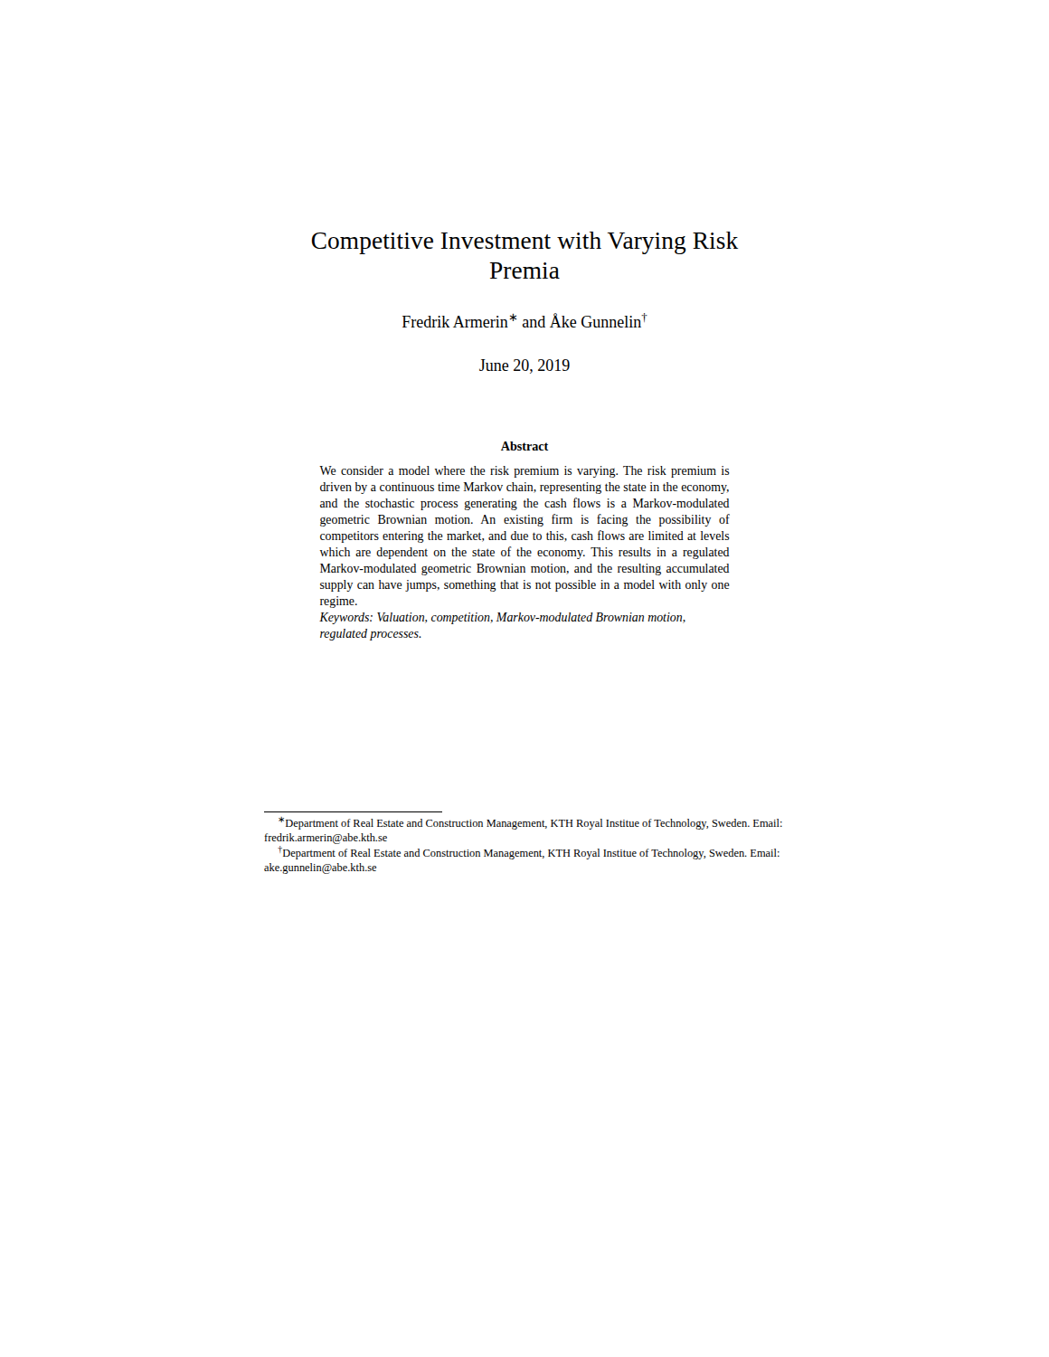Competitive Investment with Varying Risk
Premia
Fredrik Armerin∗ and Åke Gunnelin†
June 20, 2019
Abstract
We consider a model where the risk premium is varying. The risk premium is driven by a continuous time Markov chain, representing the state in the economy, and the stochastic process generating the cash flows is a Markov-modulated geometric Brownian motion. An existing firm is facing the possibility of competitors entering the market, and due to this, cash flows are limited at levels which are dependent on the state of the economy. This results in a regulated Markov-modulated geometric Brownian motion, and the resulting accumulated supply can have jumps, something that is not possible in a model with only one regime.
Keywords: Valuation, competition, Markov-modulated Brownian motion, regulated processes.
∗Department of Real Estate and Construction Management, KTH Royal Institue of Technology, Sweden. Email: fredrik.armerin@abe.kth.se
†Department of Real Estate and Construction Management, KTH Royal Institue of Technology, Sweden. Email: ake.gunnelin@abe.kth.se